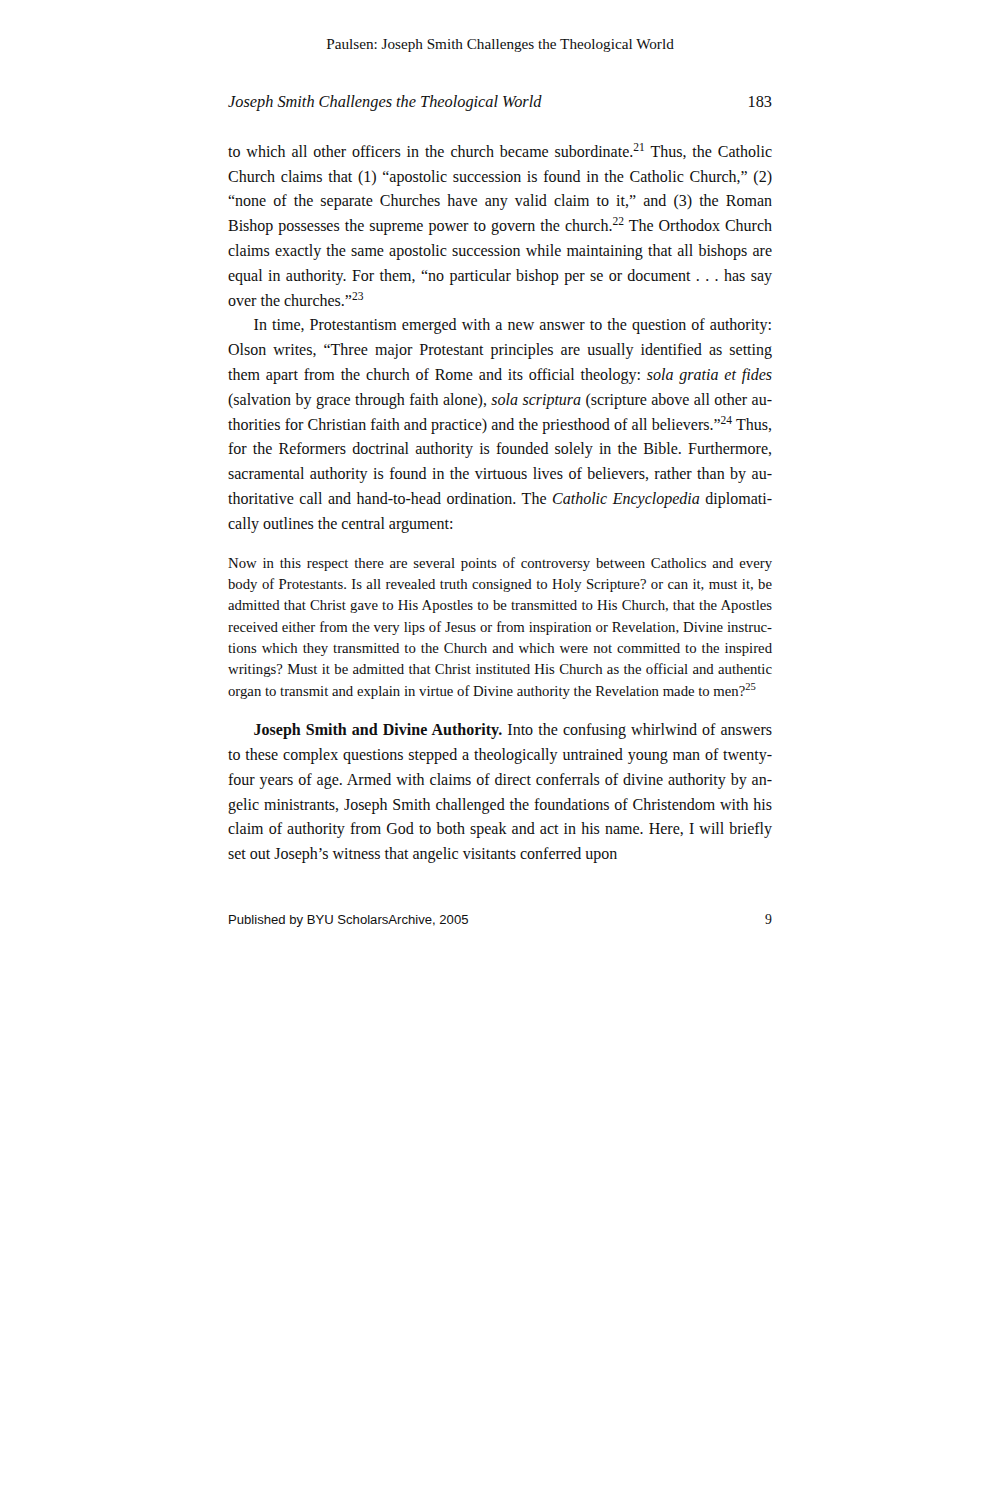Paulsen: Joseph Smith Challenges the Theological World
Joseph Smith Challenges the Theological World 183
to which all other officers in the church became subordinate.21 Thus, the Catholic Church claims that (1) “apostolic succession is found in the Catholic Church,” (2) “none of the separate Churches have any valid claim to it,” and (3) the Roman Bishop possesses the supreme power to govern the church.22 The Orthodox Church claims exactly the same apostolic succession while maintaining that all bishops are equal in authority. For them, “no particular bishop per se or document . . . has say over the churches.”23
In time, Protestantism emerged with a new answer to the question of authority: Olson writes, “Three major Protestant principles are usually identified as setting them apart from the church of Rome and its official theology: sola gratia et fides (salvation by grace through faith alone), sola scriptura (scripture above all other authorities for Christian faith and practice) and the priesthood of all believers.”24 Thus, for the Reformers doctrinal authority is founded solely in the Bible. Furthermore, sacramental authority is found in the virtuous lives of believers, rather than by authoritative call and hand-to-head ordination. The Catholic Encyclopedia diplomatically outlines the central argument:
Now in this respect there are several points of controversy between Catholics and every body of Protestants. Is all revealed truth consigned to Holy Scripture? or can it, must it, be admitted that Christ gave to His Apostles to be transmitted to His Church, that the Apostles received either from the very lips of Jesus or from inspiration or Revelation, Divine instructions which they transmitted to the Church and which were not committed to the inspired writings? Must it be admitted that Christ instituted His Church as the official and authentic organ to transmit and explain in virtue of Divine authority the Revelation made to men?25
Joseph Smith and Divine Authority. Into the confusing whirlwind of answers to these complex questions stepped a theologically untrained young man of twenty-four years of age. Armed with claims of direct conferrals of divine authority by angelic ministrants, Joseph Smith challenged the foundations of Christendom with his claim of authority from God to both speak and act in his name. Here, I will briefly set out Joseph’s witness that angelic visitants conferred upon
Published by BYU ScholarsArchive, 2005 9